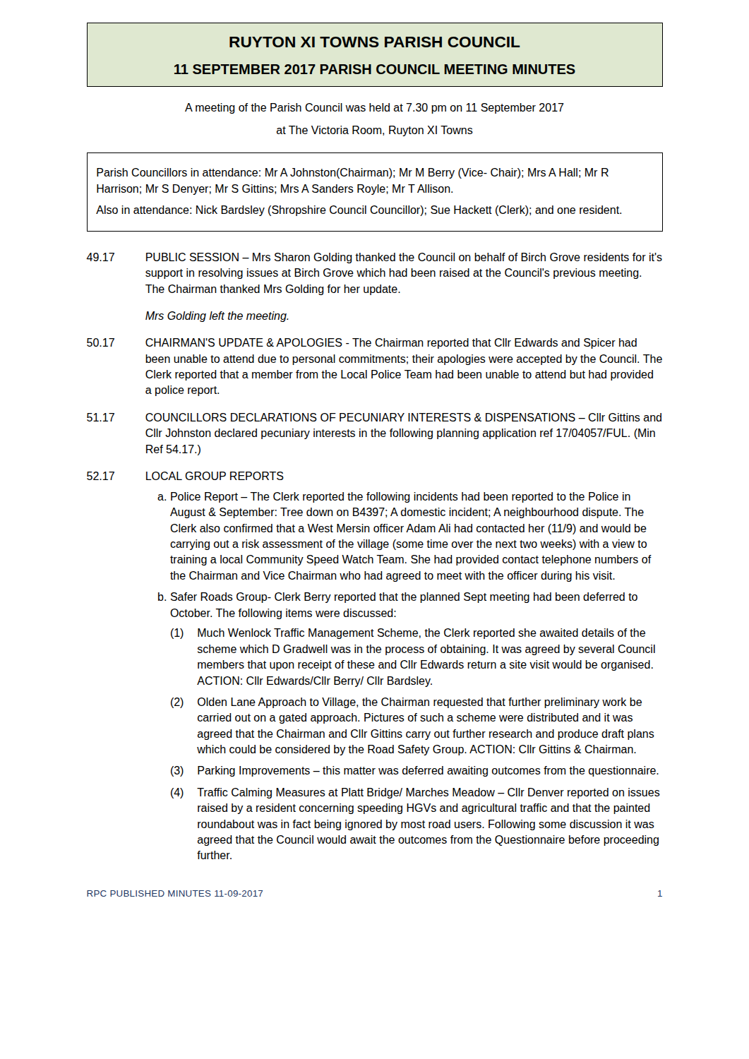RUYTON XI TOWNS PARISH COUNCIL
11 SEPTEMBER 2017 PARISH COUNCIL MEETING MINUTES
A meeting of the Parish Council was held at 7.30 pm on 11 September 2017
at The Victoria Room, Ruyton XI Towns
Parish Councillors in attendance: Mr A Johnston(Chairman); Mr M Berry (Vice- Chair); Mrs A Hall; Mr R Harrison; Mr S Denyer; Mr S Gittins; Mrs A Sanders Royle; Mr T Allison.
Also in attendance: Nick Bardsley (Shropshire Council Councillor); Sue Hackett (Clerk); and one resident.
49.17 PUBLIC SESSION – Mrs Sharon Golding thanked the Council on behalf of Birch Grove residents for it's support in resolving issues at Birch Grove which had been raised at the Council's previous meeting. The Chairman thanked Mrs Golding for her update.
Mrs Golding left the meeting.
50.17 CHAIRMAN'S UPDATE & APOLOGIES - The Chairman reported that Cllr Edwards and Spicer had been unable to attend due to personal commitments; their apologies were accepted by the Council. The Clerk reported that a member from the Local Police Team had been unable to attend but had provided a police report.
51.17 COUNCILLORS DECLARATIONS OF PECUNIARY INTERESTS & DISPENSATIONS – Cllr Gittins and Cllr Johnston declared pecuniary interests in the following planning application ref 17/04057/FUL. (Min Ref 54.17.)
52.17 LOCAL GROUP REPORTS
Police Report – The Clerk reported the following incidents had been reported to the Police in August & September: Tree down on B4397; A domestic incident; A neighbourhood dispute. The Clerk also confirmed that a West Mersin officer Adam Ali had contacted her (11/9) and would be carrying out a risk assessment of the village (some time over the next two weeks) with a view to training a local Community Speed Watch Team. She had provided contact telephone numbers of the Chairman and Vice Chairman who had agreed to meet with the officer during his visit.
Safer Roads Group- Clerk Berry reported that the planned Sept meeting had been deferred to October. The following items were discussed:
Much Wenlock Traffic Management Scheme, the Clerk reported she awaited details of the scheme which D Gradwell was in the process of obtaining. It was agreed by several Council members that upon receipt of these and Cllr Edwards return a site visit would be organised. ACTION: Cllr Edwards/Cllr Berry/ Cllr Bardsley.
Olden Lane Approach to Village, the Chairman requested that further preliminary work be carried out on a gated approach. Pictures of such a scheme were distributed and it was agreed that the Chairman and Cllr Gittins carry out further research and produce draft plans which could be considered by the Road Safety Group. ACTION: Cllr Gittins & Chairman.
Parking Improvements – this matter was deferred awaiting outcomes from the questionnaire.
Traffic Calming Measures at Platt Bridge/ Marches Meadow – Cllr Denver reported on issues raised by a resident concerning speeding HGVs and agricultural traffic and that the painted roundabout was in fact being ignored by most road users. Following some discussion it was agreed that the Council would await the outcomes from the Questionnaire before proceeding further.
RPC PUBLISHED MINUTES 11-09-2017 1